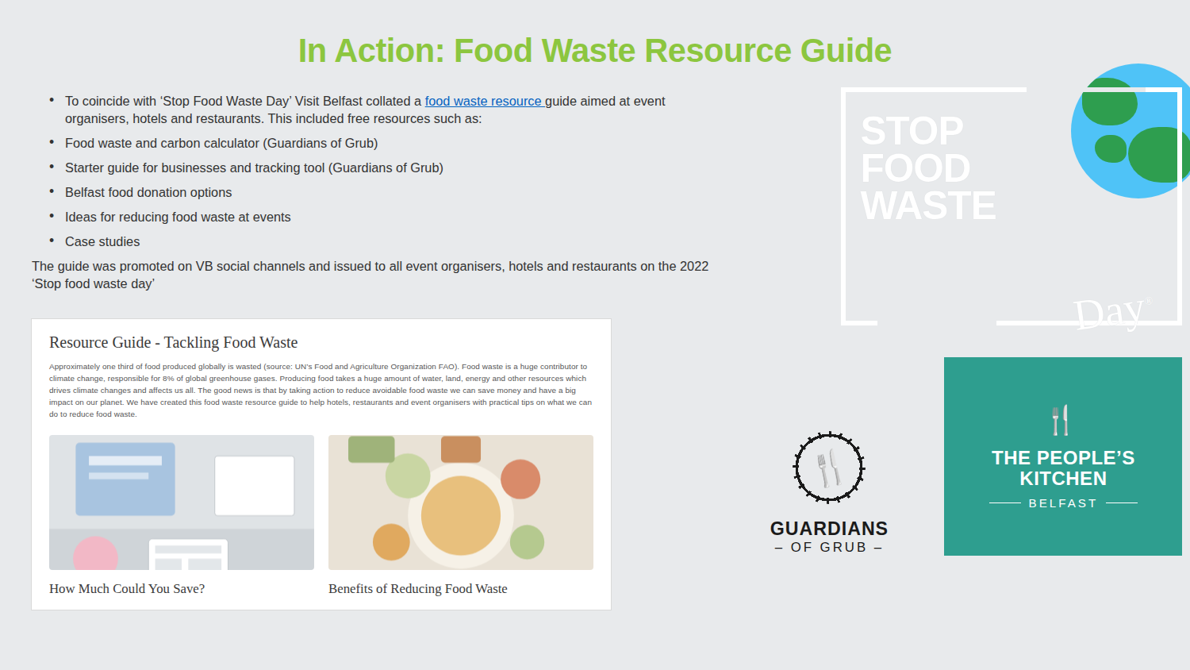In Action: Food Waste Resource Guide
To coincide with ‘Stop Food Waste Day’ Visit Belfast collated a food waste resource guide aimed at event organisers, hotels and restaurants. This included free resources such as:
Food waste and carbon calculator (Guardians of Grub)
Starter guide for businesses and tracking tool (Guardians of Grub)
Belfast food donation options
Ideas for reducing food waste at events
Case studies
The guide was promoted on VB social channels and issued to all event organisers, hotels and restaurants on the 2022 ‘Stop food waste day’
Resource Guide - Tackling Food Waste
Approximately one third of food produced globally is wasted (source: UN’s Food and Agriculture Organization FAO). Food waste is a huge contributor to climate change, responsible for 8% of global greenhouse gases. Producing food takes a huge amount of water, land, energy and other resources which drives climate changes and affects us all. The good news is that by taking action to reduce avoidable food waste we can save money and have a big impact on our planet. We have created this food waste resource guide to help hotels, restaurants and event organisers with practical tips on what we can do to reduce food waste.
How Much Could You Save?
Benefits of Reducing Food Waste
STOP
FOOD
WASTE
Day®
🍴
GUARDIANS
– OF GRUB –
🍴
THE PEOPLE’S KITCHEN
BELFAST